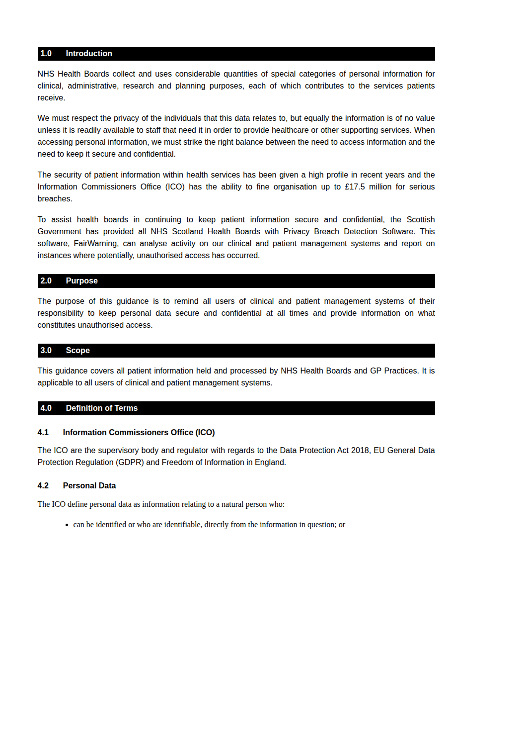1.0 Introduction
NHS Health Boards collect and uses considerable quantities of special categories of personal information for clinical, administrative, research and planning purposes, each of which contributes to the services patients receive.
We must respect the privacy of the individuals that this data relates to, but equally the information is of no value unless it is readily available to staff that need it in order to provide healthcare or other supporting services. When accessing personal information, we must strike the right balance between the need to access information and the need to keep it secure and confidential.
The security of patient information within health services has been given a high profile in recent years and the Information Commissioners Office (ICO) has the ability to fine organisation up to £17.5 million for serious breaches.
To assist health boards in continuing to keep patient information secure and confidential, the Scottish Government has provided all NHS Scotland Health Boards with Privacy Breach Detection Software. This software, FairWarning, can analyse activity on our clinical and patient management systems and report on instances where potentially, unauthorised access has occurred.
2.0 Purpose
The purpose of this guidance is to remind all users of clinical and patient management systems of their responsibility to keep personal data secure and confidential at all times and provide information on what constitutes unauthorised access.
3.0 Scope
This guidance covers all patient information held and processed by NHS Health Boards and GP Practices. It is applicable to all users of clinical and patient management systems.
4.0 Definition of Terms
4.1 Information Commissioners Office (ICO)
The ICO are the supervisory body and regulator with regards to the Data Protection Act 2018, EU General Data Protection Regulation (GDPR) and Freedom of Information in England.
4.2 Personal Data
The ICO define personal data as information relating to a natural person who:
can be identified or who are identifiable, directly from the information in question; or